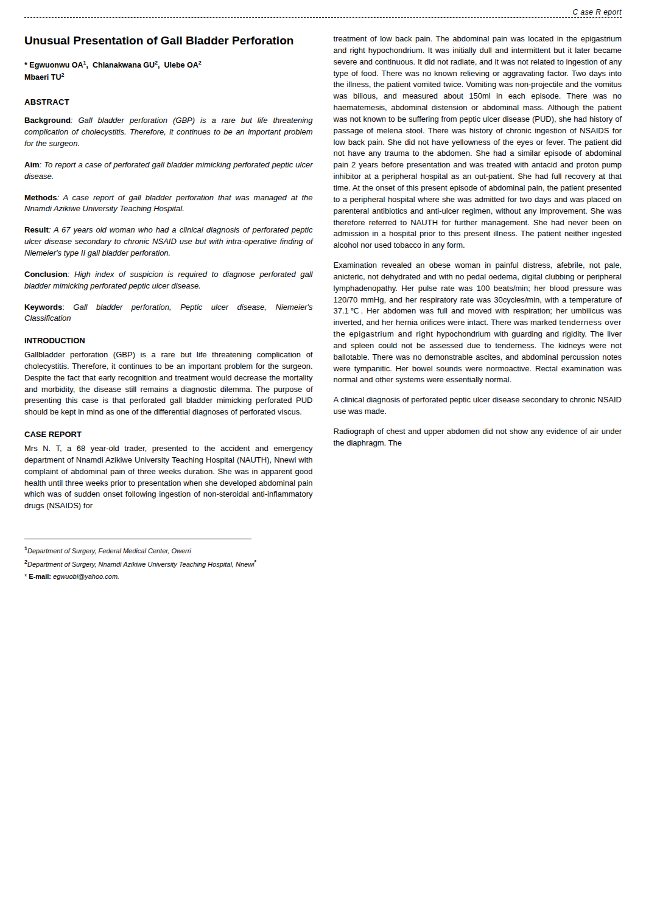C ase R eport
Unusual Presentation of Gall Bladder Perforation
* Egwuonwu OA1, Chianakwana GU2, Ulebe OA2
Mbaeri TU2
ABSTRACT
Background: Gall bladder perforation (GBP) is a rare but life threatening complication of cholecystitis. Therefore, it continues to be an important problem for the surgeon.
Aim: To report a case of perforated gall bladder mimicking perforated peptic ulcer disease.
Methods: A case report of gall bladder perforation that was managed at the Nnamdi Azikiwe University Teaching Hospital.
Result: A 67 years old woman who had a clinical diagnosis of perforated peptic ulcer disease secondary to chronic NSAID use but with intra-operative finding of Niemeier's type II gall bladder perforation.
Conclusion: High index of suspicion is required to diagnose perforated gall bladder mimicking perforated peptic ulcer disease.
Keywords: Gall bladder perforation, Peptic ulcer disease, Niemeier's Classification
INTRODUCTION
Gallbladder perforation (GBP) is a rare but life threatening complication of cholecystitis. Therefore, it continues to be an important problem for the surgeon. Despite the fact that early recognition and treatment would decrease the mortality and morbidity, the disease still remains a diagnostic dilemma. The purpose of presenting this case is that perforated gall bladder mimicking perforated PUD should be kept in mind as one of the differential diagnoses of perforated viscus.
CASE REPORT
Mrs N. T, a 68 year-old trader, presented to the accident and emergency department of Nnamdi Azikiwe University Teaching Hospital (NAUTH), Nnewi with complaint of abdominal pain of three weeks duration. She was in apparent good health until three weeks prior to presentation when she developed abdominal pain which was of sudden onset following ingestion of non-steroidal anti-inflammatory drugs (NSAIDS) for
treatment of low back pain. The abdominal pain was located in the epigastrium and right hypochondrium. It was initially dull and intermittent but it later became severe and continuous. It did not radiate, and it was not related to ingestion of any type of food. There was no known relieving or aggravating factor. Two days into the illness, the patient vomited twice. Vomiting was non-projectile and the vomitus was bilious, and measured about 150ml in each episode. There was no haematemesis, abdominal distension or abdominal mass. Although the patient was not known to be suffering from peptic ulcer disease (PUD), she had history of passage of melena stool. There was history of chronic ingestion of NSAIDS for low back pain. She did not have yellowness of the eyes or fever. The patient did not have any trauma to the abdomen. She had a similar episode of abdominal pain 2 years before presentation and was treated with antacid and proton pump inhibitor at a peripheral hospital as an out-patient. She had full recovery at that time. At the onset of this present episode of abdominal pain, the patient presented to a peripheral hospital where she was admitted for two days and was placed on parenteral antibiotics and anti-ulcer regimen, without any improvement. She was therefore referred to NAUTH for further management. She had never been on admission in a hospital prior to this present illness. The patient neither ingested alcohol nor used tobacco in any form.
Examination revealed an obese woman in painful distress, afebrile, not pale, anicteric, not dehydrated and with no pedal oedema, digital clubbing or peripheral lymphadenopathy. Her pulse rate was 100 beats/min; her blood pressure was 120/70 mmHg, and her respiratory rate was 30cycles/min, with a temperature of 37.1℃. Her abdomen was full and moved with respiration; her umbilicus was inverted, and her hernia orifices were intact. There was marked tenderness over the epigastrium and right hypochondrium with guarding and rigidity. The liver and spleen could not be assessed due to tenderness. The kidneys were not ballotable. There was no demonstrable ascites, and abdominal percussion notes were tympanitic. Her bowel sounds were normoactive. Rectal examination was normal and other systems were essentially normal.
A clinical diagnosis of perforated peptic ulcer disease secondary to chronic NSAID use was made.
Radiograph of chest and upper abdomen did not show any evidence of air under the diaphragm. The
1Department of Surgery, Federal Medical Center, Owerri
2Department of Surgery, Nnamdi Azikiwe University Teaching Hospital, Nnewi*
* E-mail: egwuobi@yahoo.com.